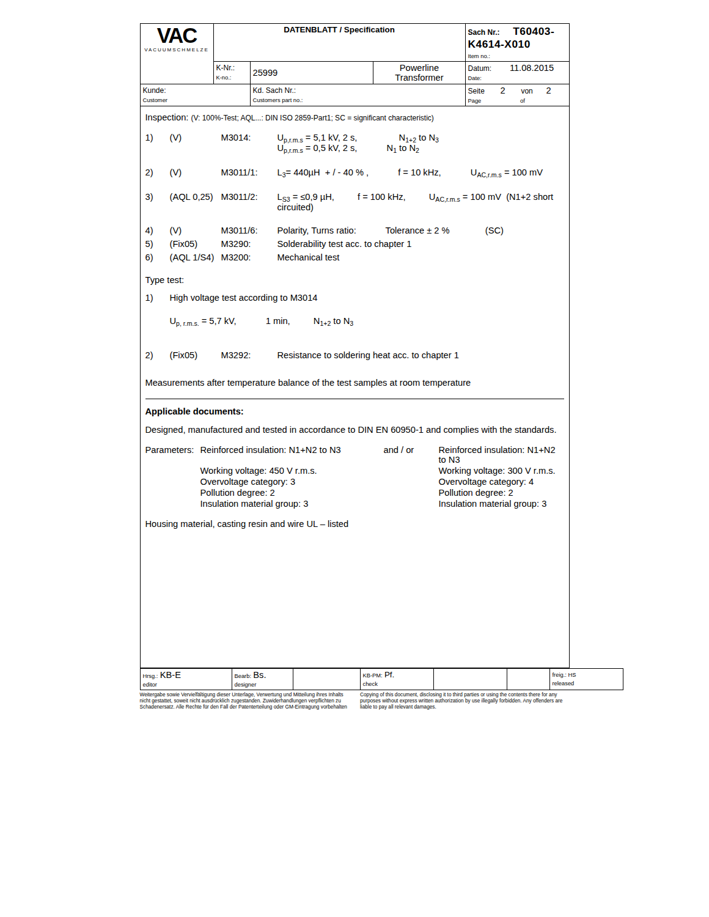| VAC VACUUMSCHMELZE | DATENBLATT / Specification | Sach Nr.: T60403-K4614-X010 Item no.: |
| K-Nr.: K-no.: | 25999 | Powerline Transformer | Datum: 11.08.2015 Date: |
| Kunde: Customer | Kd. Sach Nr.: Customers part no.: | Seite 2 von 2 Page of |
Inspection: (V: 100%-Test; AQL...: DIN ISO 2859-Part1; SC = significant characteristic)
| 1) | (V) | M3014: | U p,r.m.s = 5,1 kV, 2 s, N 1+2 to N 3 U p,r.m.s = 0,5 kV, 2 s, N 1 to N 2 |
| 2) | (V) | M3011/1: | L 3 = 440µH + / - 40 % , f = 10 kHz, U AC,r.m.s = 100 mV |
| 3) | (AQL 0,25) | M3011/2: | L S3 = ≤0,9 µH, f = 100 kHz, U AC,r.m.s = 100 mV (N1+2 short circuited) |
| 4) | (V) | M3011/6: | Polarity, Turns ratio: Tolerance ± 2 % (SC) |
| 5) | (Fix05) | M3290: | Solderability test acc. to chapter 1 |
| 6) | (AQL 1/S4) | M3200: | Mechanical test |
Type test:
| 1) | High voltage test according to M3014 |
| | U p, r.m.s. = 5,7 kV, 1 min, N 1+2 to N 3 |
| 2) | (Fix05) | M3292: | Resistance to soldering heat acc. to chapter 1 |
Measurements after temperature balance of the test samples at room temperature
Applicable documents:
Designed, manufactured and tested in accordance to DIN EN 60950-1 and complies with the standards.
| Parameters: | Reinforced insulation: N1+N2 to N3 | and / or | Reinforced insulation: N1+N2 to N3 |
| | Working voltage: 450 V r.m.s. | | Working voltage: 300 V r.m.s. |
| | Overvoltage category: 3 | | Overvoltage category: 4 |
| | Pollution degree: 2 | | Pollution degree: 2 |
| | Insulation material group: 3 | | Insulation material group: 3 |
Housing material, casting resin and wire UL – listed
| Hrsg.: KB-E editor | Bearb: Bs. designer | | KB-PM: Pf. check | | | freig.: HS released |
Weitergabe sowie Vervielfältigung dieser Unterlage, Verwertung und Mitteilung ihres Inhalts nicht gestattet, soweit nicht ausdrücklich zugestanden. Zuwiderhandlungen verpflichten zu Schadenersatz. Alle Rechte für den Fall der Patenterteilung oder GM-Eintragung vorbehalten
Copying of this document, disclosing it to third parties or using the contents there for any purposes without express written authorization by use illegally forbidden. Any offenders are liable to pay all relevant damages.